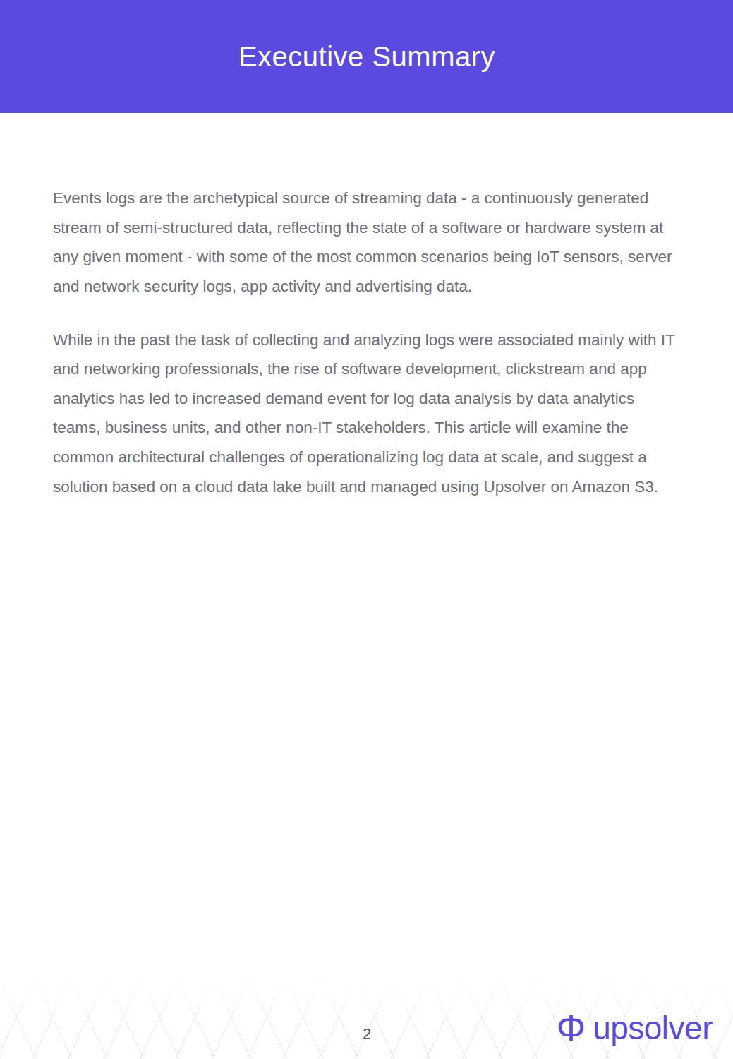Executive Summary
Events logs are the archetypical source of streaming data - a continuously generated stream of semi-structured data, reflecting the state of a software or hardware system at any given moment - with some of the most common scenarios being IoT sensors, server and network security logs, app activity and advertising data.
While in the past the task of collecting and analyzing logs were associated mainly with IT and networking professionals, the rise of software development, clickstream and app analytics has led to increased demand event for log data analysis by data analytics teams, business units, and other non-IT stakeholders. This article will examine the common architectural challenges of operationalizing log data at scale, and suggest a solution based on a cloud data lake built and managed using Upsolver on Amazon S3.
2
Φ upsolver